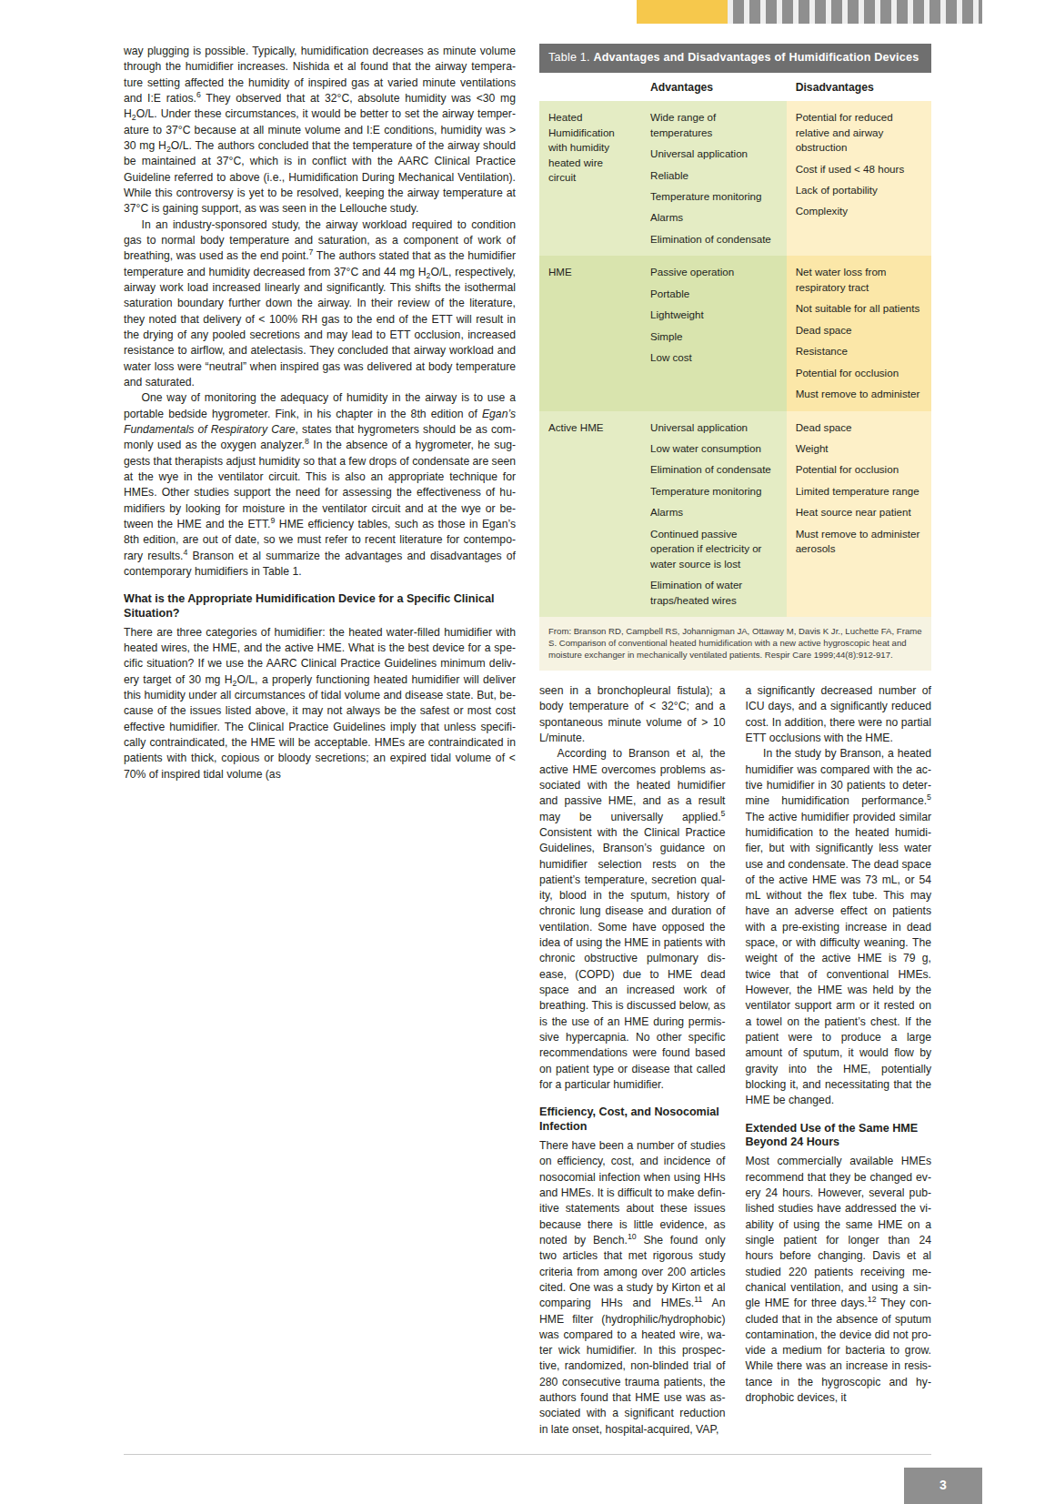way plugging is possible. Typically, humidification decreases as minute volume through the humidifier increases. Nishida et al found that the airway temperature setting affected the humidity of inspired gas at varied minute ventilations and I:E ratios.6 They observed that at 32°C, absolute humidity was <30 mg H2O/L. Under these circumstances, it would be better to set the airway temperature to 37°C because at all minute volume and I:E conditions, humidity was > 30 mg H2O/L. The authors concluded that the temperature of the airway should be maintained at 37°C, which is in conflict with the AARC Clinical Practice Guideline referred to above (i.e., Humidification During Mechanical Ventilation). While this controversy is yet to be resolved, keeping the airway temperature at 37°C is gaining support, as was seen in the Lellouche study.
In an industry-sponsored study, the airway workload required to condition gas to normal body temperature and saturation, as a component of work of breathing, was used as the end point.7 The authors stated that as the humidifier temperature and humidity decreased from 37°C and 44 mg H2O/L, respectively, airway work load increased linearly and significantly. This shifts the isothermal saturation boundary further down the airway. In their review of the literature, they noted that delivery of < 100% RH gas to the end of the ETT will result in the drying of any pooled secretions and may lead to ETT occlusion, increased resistance to airflow, and atelectasis. They concluded that airway workload and water loss were “neutral” when inspired gas was delivered at body temperature and saturated.
One way of monitoring the adequacy of humidity in the airway is to use a portable bedside hygrometer. Fink, in his chapter in the 8th edition of Egan’s Fundamentals of Respiratory Care, states that hygrometers should be as commonly used as the oxygen analyzer.8 In the absence of a hygrometer, he suggests that therapists adjust humidity so that a few drops of condensate are seen at the wye in the ventilator circuit. This is also an appropriate technique for HMEs. Other studies support the need for assessing the effectiveness of humidifiers by looking for moisture in the ventilator circuit and at the wye or between the HME and the ETT.9 HME efficiency tables, such as those in Egan’s 8th edition, are out of date, so we must refer to recent literature for contemporary results.4 Branson et al summarize the advantages and disadvantages of contemporary humidifiers in Table 1.
What is the Appropriate Humidification Device for a Specific Clinical Situation?
There are three categories of humidifier: the heated water-filled humidifier with heated wires, the HME, and the active HME. What is the best device for a specific situation? If we use the AARC Clinical Practice Guidelines minimum delivery target of 30 mg H2O/L, a properly functioning heated humidifier will deliver this humidity under all circumstances of tidal volume and disease state. But, because of the issues listed above, it may not always be the safest or most cost effective humidifier. The Clinical Practice Guidelines imply that unless specifically contraindicated, the HME will be acceptable. HMEs are contraindicated in patients with thick, copious or bloody secretions; an expired tidal volume of < 70% of inspired tidal volume (as
Table 1. Advantages and Disadvantages of Humidification Devices
| | Advantages | Disadvantages |
| --- | --- | --- |
| Heated Humidification with humidity heated wire circuit | Wide range of temperatures Universal application Reliable Temperature monitoring Alarms Elimination of condensate | Potential for reduced relative and airway obstruction Cost if used < 48 hours Lack of portability Complexity |
| HME | Passive operation Portable Lightweight Simple Low cost | Net water loss from respiratory tract Not suitable for all patients Dead space Resistance Potential for occlusion Must remove to administer |
| Active HME | Universal application Low water consumption Elimination of condensate Temperature monitoring Alarms Continued passive operation if electricity or water source is lost Elimination of water traps/heated wires | Dead space Weight Potential for occlusion Limited temperature range Heat source near patient Must remove to administer aerosols |
| From: Branson RD, Campbell RS, Johannigman JA, Ottaway M, Davis K Jr., Luchette FA, Frame S. Comparison of conventional heated humidification with a new active hygroscopic heat and moisture exchanger in mechanically ventilated patients. Respir Care 1999;44(8):912-917. |
seen in a bronchopleural fistula); a body temperature of < 32°C; and a spontaneous minute volume of > 10 L/minute.
According to Branson et al, the active HME overcomes problems associated with the heated humidifier and passive HME, and as a result may be universally applied.5 Consistent with the Clinical Practice Guidelines, Branson’s guidance on humidifier selection rests on the patient’s temperature, secretion quality, blood in the sputum, history of chronic lung disease and duration of ventilation. Some have opposed the idea of using the HME in patients with chronic obstructive pulmonary disease, (COPD) due to HME dead space and an increased work of breathing. This is discussed below, as is the use of an HME during permissive hypercapnia. No other specific recommendations were found based on patient type or disease that called for a particular humidifier.
Efficiency, Cost, and Nosocomial Infection
There have been a number of studies on efficiency, cost, and incidence of nosocomial infection when using HHs and HMEs. It is difficult to make definitive statements about these issues because there is little evidence, as noted by Bench.10 She found only two articles that met rigorous study criteria from among over 200 articles cited. One was a study by Kirton et al comparing HHs and HMEs.11 An HME filter (hydrophilic/hydrophobic) was compared to a heated wire, water wick humidifier. In this prospective, randomized, non-blinded trial of 280 consecutive trauma patients, the authors found that HME use was associated with a significant reduction in late onset, hospital-acquired, VAP,
a significantly decreased number of ICU days, and a significantly reduced cost. In addition, there were no partial ETT occlusions with the HME.
In the study by Branson, a heated humidifier was compared with the active humidifier in 30 patients to determine humidification performance.5 The active humidifier provided similar humidification to the heated humidifier, but with significantly less water use and condensate. The dead space of the active HME was 73 mL, or 54 mL without the flex tube. This may have an adverse effect on patients with a pre-existing increase in dead space, or with difficulty weaning. The weight of the active HME is 79 g, twice that of conventional HMEs. However, the HME was held by the ventilator support arm or it rested on a towel on the patient’s chest. If the patient were to produce a large amount of sputum, it would flow by gravity into the HME, potentially blocking it, and necessitating that the HME be changed.
Extended Use of the Same HME Beyond 24 Hours
Most commercially available HMEs recommend that they be changed every 24 hours. However, several published studies have addressed the viability of using the same HME on a single patient for longer than 24 hours before changing. Davis et al studied 220 patients receiving mechanical ventilation, and using a single HME for three days.12 They concluded that in the absence of sputum contamination, the device did not provide a medium for bacteria to grow. While there was an increase in resistance in the hygroscopic and hydrophobic devices, it
3